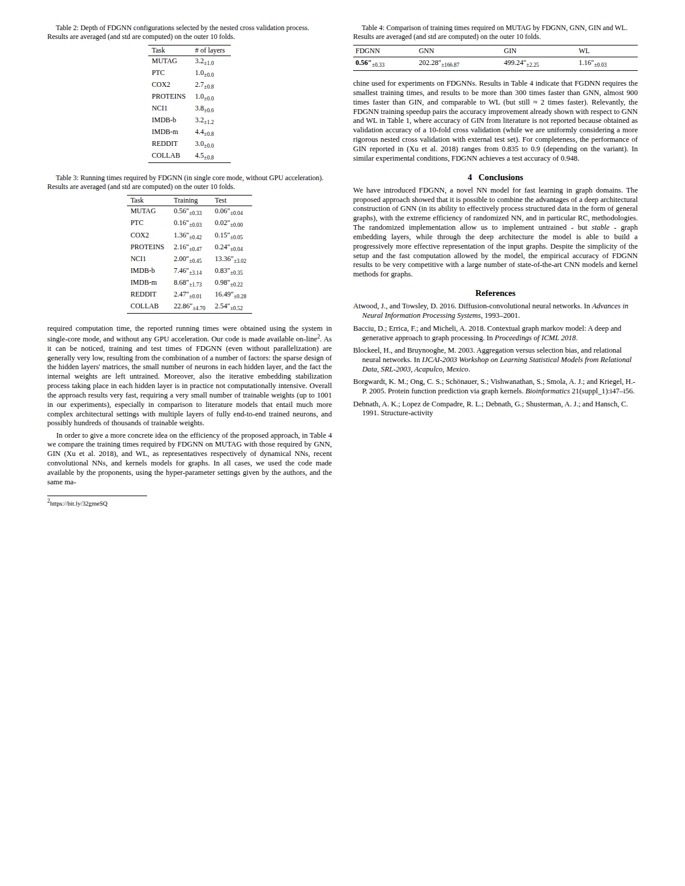Table 2: Depth of FDGNN configurations selected by the nested cross validation process. Results are averaged (and std are computed) on the outer 10 folds.
| Task | # of layers |
| --- | --- |
| MUTAG | 3.2 ±1.0 |
| PTC | 1.0 ±0.0 |
| COX2 | 2.7 ±0.8 |
| PROTEINS | 1.0 ±0.0 |
| NCI1 | 3.8 ±0.6 |
| IMDB-b | 3.2 ±1.2 |
| IMDB-m | 4.4 ±0.8 |
| REDDIT | 3.0 ±0.0 |
| COLLAB | 4.5 ±0.8 |
Table 3: Running times required by FDGNN (in single core mode, without GPU acceleration). Results are averaged (and std are computed) on the outer 10 folds.
| Task | Training | Test |
| --- | --- | --- |
| MUTAG | 0.56 ″ ±0.33 | 0.06 ″ ±0.04 |
| PTC | 0.16 ″ ±0.03 | 0.02 ″ ±0.00 |
| COX2 | 1.36 ″ ±0.42 | 0.15 ″ ±0.05 |
| PROTEINS | 2.16 ″ ±0.47 | 0.24 ″ ±0.04 |
| NCI1 | 2.00 ″ ±0.45 | 13.36 ″ ±3.02 |
| IMDB-b | 7.46 ″ ±3.14 | 0.83 ″ ±0.35 |
| IMDB-m | 8.68 ″ ±1.73 | 0.98 ″ ±0.22 |
| REDDIT | 2.47 ″ ±0.01 | 16.49 ″ ±0.28 |
| COLLAB | 22.86 ″ ±4.70 | 2.54 ″ ±0.52 |
required computation time, the reported running times were obtained using the system in single-core mode, and without any GPU acceleration. Our code is made available on-line2. As it can be noticed, training and test times of FDGNN (even without parallelization) are generally very low, resulting from the combination of a number of factors: the sparse design of the hidden layers' matrices, the small number of neurons in each hidden layer, and the fact the internal weights are left untrained. Moreover, also the iterative embedding stabilization process taking place in each hidden layer is in practice not computationally intensive. Overall the approach results very fast, requiring a very small number of trainable weights (up to 1001 in our experiments), especially in comparison to literature models that entail much more complex architectural settings with multiple layers of fully end-to-end trained neurons, and possibly hundreds of thousands of trainable weights.
In order to give a more concrete idea on the efficiency of the proposed approach, in Table 4 we compare the training times required by FDGNN on MUTAG with those required by GNN, GIN (Xu et al. 2018), and WL, as representatives respectively of dynamical NNs, recent convolutional NNs, and kernels models for graphs. In all cases, we used the code made available by the proponents, using the hyper-parameter settings given by the authors, and the same ma-
2https://bit.ly/32gmeSQ
Table 4: Comparison of training times required on MUTAG by FDGNN, GNN, GIN and WL. Results are averaged (and std are computed) on the outer 10 folds.
| FDGNN | GNN | GIN | WL |
| --- | --- | --- | --- |
| 0.56 ″ ±0.33 | 202.28 ″ ±166.87 | 499.24 ″ ±2.25 | 1.16 ″ ±0.03 |
chine used for experiments on FDGNNs. Results in Table 4 indicate that FGDNN requires the smallest training times, and results to be more than 300 times faster than GNN, almost 900 times faster than GIN, and comparable to WL (but still ≈ 2 times faster). Relevantly, the FDGNN training speedup pairs the accuracy improvement already shown with respect to GNN and WL in Table 1, where accuracy of GIN from literature is not reported because obtained as validation accuracy of a 10-fold cross validation (while we are uniformly considering a more rigorous nested cross validation with external test set). For completeness, the performance of GIN reported in (Xu et al. 2018) ranges from 0.835 to 0.9 (depending on the variant). In similar experimental conditions, FDGNN achieves a test accuracy of 0.948.
4 Conclusions
We have introduced FDGNN, a novel NN model for fast learning in graph domains. The proposed approach showed that it is possible to combine the advantages of a deep architectural construction of GNN (in its ability to effectively process structured data in the form of general graphs), with the extreme efficiency of randomized NN, and in particular RC, methodologies. The randomized implementation allow us to implement untrained - but stable - graph embedding layers, while through the deep architecture the model is able to build a progressively more effective representation of the input graphs. Despite the simplicity of the setup and the fast computation allowed by the model, the empirical accuracy of FDGNN results to be very competitive with a large number of state-of-the-art CNN models and kernel methods for graphs.
References
Atwood, J., and Towsley, D. 2016. Diffusion-convolutional neural networks. In Advances in Neural Information Processing Systems, 1993–2001.
Bacciu, D.; Errica, F.; and Micheli, A. 2018. Contextual graph markov model: A deep and generative approach to graph processing. In Proceedings of ICML 2018.
Blockeel, H., and Bruynooghe, M. 2003. Aggregation versus selection bias, and relational neural networks. In IJCAI-2003 Workshop on Learning Statistical Models from Relational Data, SRL-2003, Acapulco, Mexico.
Borgwardt, K. M.; Ong, C. S.; Schönauer, S.; Vishwanathan, S.; Smola, A. J.; and Kriegel, H.-P. 2005. Protein function prediction via graph kernels. Bioinformatics 21(suppl_1):i47–i56.
Debnath, A. K.; Lopez de Compadre, R. L.; Debnath, G.; Shusterman, A. J.; and Hansch, C. 1991. Structure-activity